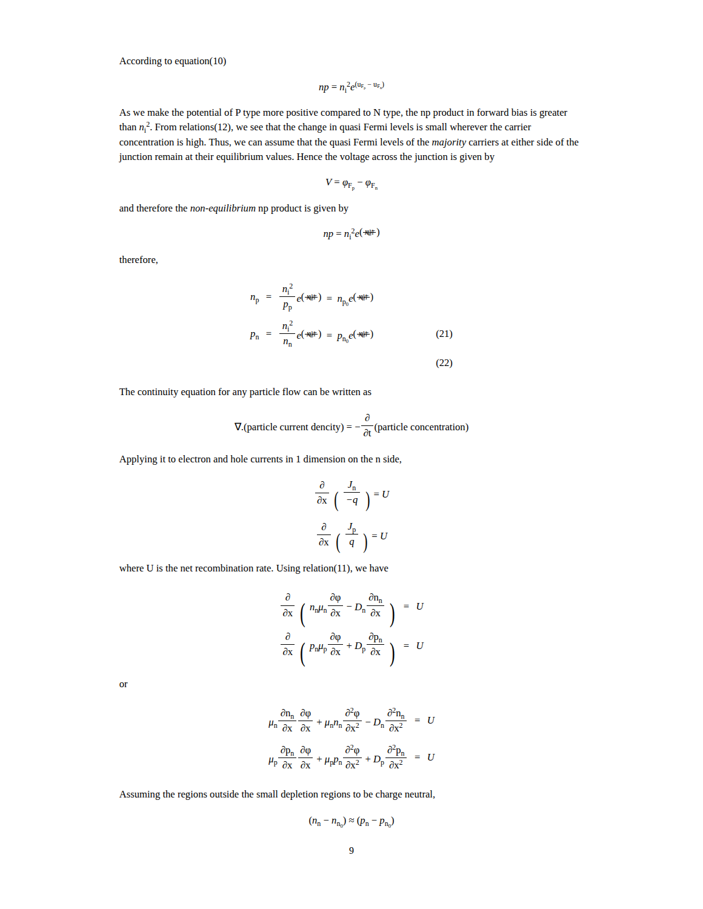According to equation(10)
np = ni2e(uFp − uFn)
As we make the potential of P type more positive compared to N type, the np product in forward bias is greater than ni2. From relations(12), we see that the change in quasi Fermi levels is small wherever the carrier concentration is high. Thus, we can assume that the quasi Fermi levels of the majority carriers at either side of the junction remain at their equilibrium values. Hence the voltage across the junction is given by
V = φFp − φFn
and therefore the non-equilibrium np product is given by
np = ni2e(qV KBT)
therefore,
| n p | = | n i 2 p p e ( qV K B T ) = n p 0 e ( qV K B T ) | |
| p n | = | n i 2 n n e ( qV K B T ) = p n 0 e ( qV K B T ) | (21) |
| | | | (22) |
The continuity equation for any particle flow can be written as
∇.(particle current dencity) = −∂∂t(particle concentration)
Applying it to electron and hole currents in 1 dimension on the n side,
∂∂x ( Jn−q ) = U
∂∂x ( Jp q ) = U
where U is the net recombination rate. Using relation(11), we have
| ∂ ∂x ( n n μ n ∂φ ∂x − D n ∂n n ∂x ) | = | U |
| ∂ ∂x ( p n μ p ∂φ ∂x + D p ∂p n ∂x ) | = | U |
or
| μ n ∂n n ∂x ∂φ ∂x + μ n n n ∂ 2 φ ∂x 2 − D n ∂ 2 n n ∂x 2 | = | U |
| μ p ∂p n ∂x ∂φ ∂x + μ p p n ∂ 2 φ ∂x 2 + D p ∂ 2 p n ∂x 2 | = | U |
Assuming the regions outside the small depletion regions to be charge neutral,
(nn − nn0) ≈ (pn − pn0)
9